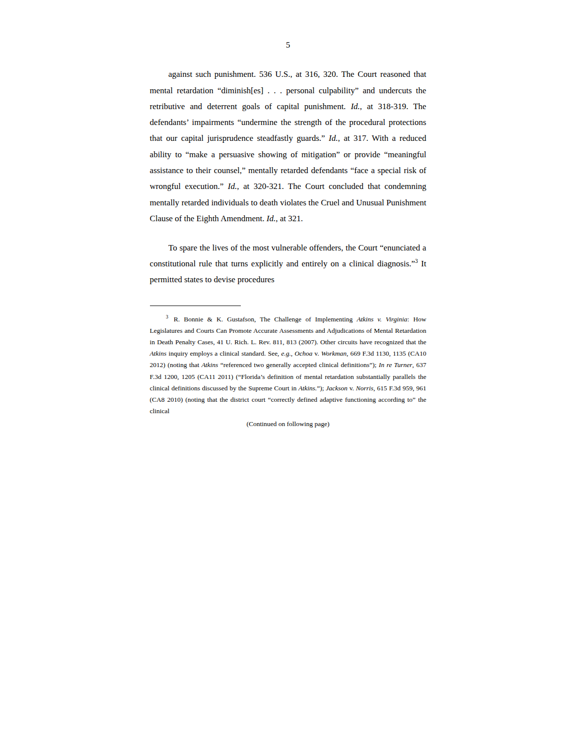5
against such punishment. 536 U.S., at 316, 320. The Court reasoned that mental retardation “diminish[es] . . . personal culpability” and undercuts the retributive and deterrent goals of capital punishment. Id., at 318-319. The defendants’ impairments “undermine the strength of the procedural protections that our capital jurisprudence steadfastly guards.” Id., at 317. With a reduced ability to “make a persuasive showing of mitigation” or provide “meaningful assistance to their counsel,” mentally retarded defendants “face a special risk of wrongful execution.” Id., at 320-321. The Court concluded that condemning mentally retarded individuals to death violates the Cruel and Unusual Punishment Clause of the Eighth Amendment. Id., at 321.
To spare the lives of the most vulnerable offenders, the Court “enunciated a constitutional rule that turns explicitly and entirely on a clinical diagnosis.”3 It permitted states to devise procedures
3 R. Bonnie & K. Gustafson, The Challenge of Implementing Atkins v. Virginia: How Legislatures and Courts Can Promote Accurate Assessments and Adjudications of Mental Retardation in Death Penalty Cases, 41 U. Rich. L. Rev. 811, 813 (2007). Other circuits have recognized that the Atkins inquiry employs a clinical standard. See, e.g., Ochoa v. Workman, 669 F.3d 1130, 1135 (CA10 2012) (noting that Atkins “referenced two generally accepted clinical definitions”); In re Turner, 637 F.3d 1200, 1205 (CA11 2011) (“Florida’s definition of mental retardation substantially parallels the clinical definitions discussed by the Supreme Court in Atkins.”); Jackson v. Norris, 615 F.3d 959, 961 (CA8 2010) (noting that the district court “correctly defined adaptive functioning according to” the clinical
(Continued on following page)